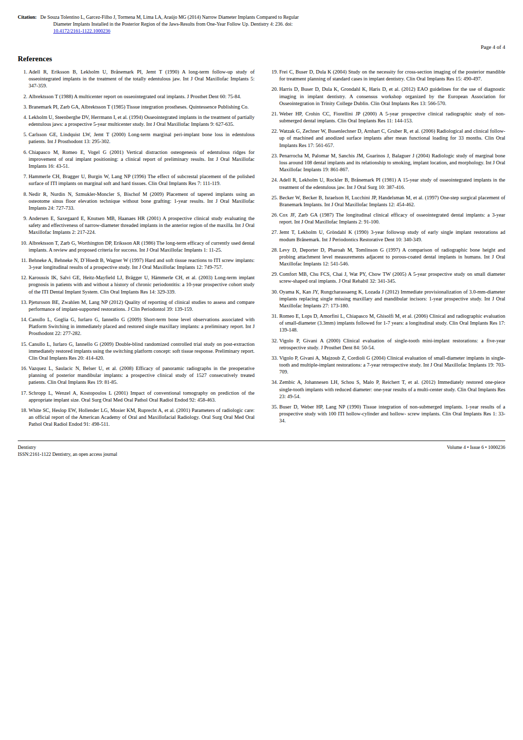Citation: De Souza Tolentino L, Garcez-Filho J, Tormena M, Lima LA, Araújo MG (2014) Narrow Diameter Implants Compared to Regular Diameter Implants Installed in the Posterior Region of the Jaws-Results from One-Year Follow Up. Dentistry 4: 236. doi: 10.4172/2161-1122.1000236
Page 4 of 4
References
Adell R, Eriksson B, Lekholm U, Brånemark PI, Jemt T (1990) A long-term follow-up study of osseointegrated implants in the treatment of the totally edentulous jaw. Int J Oral Maxillofac Implants 5: 347-359.
Albrektsson T (1988) A multicenter report on osseointegrated oral implants. J Prosthet Dent 60: 75-84.
Branemark PI, Zarb GA, Albrektsson T (1985) Tissue integration prostheses. Quintessence Publishing Co.
Lekholm U, Steenberghe DV, Herrmann I, et al. (1994) Osseointegrated implants in the treatment of partially edentulous jaws: a prospective 5-year multicenter study. Int J Oral Maxillofac Implants 9: 627-635.
Carlsson GE, Lindquist LW, Jemt T (2000) Long-term marginal peri-implant bone loss in edentulous patients. Int J Prosthodont 13: 295-302.
Chiapasco M, Romeo E, Vogel G (2001) Vertical distraction osteogenesis of edentulous ridges for improvement of oral implant positioning: a clinical report of preliminary results. Int J Oral Maxillofac Implants 16: 43-51.
Hammerle CH, Bragger U, Burgin W, Lang NP (1996) The effect of subcrestal placement of the polished surface of ITI implants on marginal soft and hard tissues. Clin Oral Implants Res 7: 111-119.
Nedir R, Nurdin N, Szmukler-Moncler S, Bischof M (2009) Placement of tapered implants using an osteotome sinus floor elevation technique without bone grafting: 1-year results. Int J Oral Maxillofac Implants 24: 727-733.
Andersen E, Saxegaard E, Knutsen MB, Haanaes HR (2001) A prospective clinical study evaluating the safety and effectiveness of narrow-diameter threaded implants in the anterior region of the maxilla. Int J Oral Maxillofac Implants 2: 217-224.
Albrektsson T, Zarb G, Worthington DP, Eriksson AR (1986) The long-term efficacy of currently used dental implants. A review and proposed criteria for success. Int J Oral Maxillofac Implants 1: 11-25.
Behneke A, Behneke N, D`Hoedt B, Wagner W (1997) Hard and soft tissue reactions to ITI screw implants: 3-year longitudinal results of a prospective study. Int J Oral Maxillofac Implants 12: 749-757.
Karoussis IK, Salvi GE, Heitz-Mayfield LJ, Brägger U, Hämmerle CH, et al. (2003) Long-term implant prognosis in patients with and without a history of chronic periodontitis: a 10-year prospective cohort study of the ITI Dental Implant System. Clin Oral Implants Res 14: 329-339.
Pjetursson BE, Zwahlen M, Lang NP (2012) Quality of reporting of clinical studies to assess and compare performance of implant-supported restorations. J Clin Periodontol 39: 139-159.
Canullo L, Goglia G, Iurlaro G, Iannello G (2009) Short-term bone level observations associated with Platform Switching in immediately placed and restored single maxillary implants: a preliminary report. Int J Prosthodont 22: 277-282.
Canullo L, Iurlaro G, Iannello G (2009) Double-blind randomized controlled trial study on post-extraction immediately restored implants using the switching platform concept: soft tissue response. Preliminary report. Clin Oral Implants Res 20: 414-420.
Vazquez L, Saulacic N, Belser U, et al. (2008) Efficacy of panoramic radiographs in the preoperative planning of posterior mandibular implants: a prospective clinical study of 1527 consecutively treated patients. Clin Oral Implants Res 19: 81-85.
Schropp L, Wenzel A, Kostopoulos L (2001) Impact of conventional tomography on prediction of the appropriate implant size. Oral Surg Oral Med Oral Pathol Oral Radiol Endod 92: 458-463.
White SC, Heslop EW, Hollender LG, Mosier KM, Ruprecht A, et al. (2001) Parameters of radiologic care: an official report of the American Academy of Oral and Maxillofacial Radiology. Oral Surg Oral Med Oral Pathol Oral Radiol Endod 91: 498-511.
Frei C, Buser D, Dula K (2004) Study on the necessity for cross-section imaging of the posterior mandible for treatment planning of standard cases in implant dentistry. Clin Oral Implants Res 15: 490-497.
Harris D, Buser D, Dula K, Grondahl K, Haris D, et al. (2012) EAO guidelines for the use of diagnostic imaging in implant dentistry. A consensus workshop organized by the European Association for Osseointegration in Trinity College Dublin. Clin Oral Implants Res 13: 566-570.
Weber HP, Crohin CC, Fiorellini JP (2000) A 5-year prospective clinical radiographic study of non-submerged dental implants. Clin Oral Implants Res 11: 144-153.
Watzak G, Zechner W, Busenlechner D, Arnhart C, Gruber R, et al. (2006) Radiological and clinical follow-up of machined and anodized surface implants after mean functional loading for 33 months. Clin Oral Implants Res 17: 561-657.
Penarrocha M, Palomar M, Sanchis JM, Guarinos J, Balaguer J (2004) Radiologic study of marginal bone loss around 108 dental implants and its relationship to smoking, implant location, and morphology. Int J Oral Maxillofac Implants 19: 861-867.
Adell R, Lekholm U, Rockler B, Brånemark PI (1981) A 15-year study of osseointegrated implants in the treatment of the edentulous jaw. Int J Oral Surg 10: 387-416.
Becker W, Becker B, Israelson H, Lucchini JP, Handelsman M, et al. (1997) One-step surgical placement of Branemark Implants. Int J Oral Maxillofac Implants 12: 454-462.
Cox JF, Zarb GA (1987) The longitudinal clinical efficacy of osseointegrated dental implants: a 3-year report. Int J Oral Maxillofac Implants 2: 91-100.
Jemt T, Lekholm U, Gröndahl K (1990) 3-year followup study of early single implant restorations ad modum Brånemark. Int J Periodontics Restorative Dent 10: 340-349.
Levy D, Deporter D, Pharoah M, Tomlinson G (1997) A comparison of radiographic bone height and probing attachment level measurements adjacent to porous-coated dental implants in humans. Int J Oral Maxillofac Implants 12: 541-546.
Comfort MB, Chu FCS, Chai J, Wat PY, Chow TW (2005) A 5-year prospective study on small diameter screw-shaped oral implants. J Oral Rehabil 32: 341-345.
Oyama K, Kan JY, Rungcharassaeng K, Lozada J (2012) Immediate provisionalization of 3.0-mm-diameter implants replacing single missing maxillary and mandibular incisors: 1-year prospective study. Int J Oral Maxillofac Implants 27: 173-180.
Romeo E, Lops D, Amorfini L, Chiapasco M, Ghisolfi M, et al. (2006) Clinical and radiographic evaluation of small-diameter (3.3mm) implants followed for 1-7 years: a longitudinal study. Clin Oral Implants Res 17: 139-148.
Vigolo P, Givani A (2000) Clinical evaluation of single-tooth mini-implant restorations: a five-year retrospective study. J Prosthet Dent 84: 50-54.
Vigolo P, Givani A, Majzoub Z, Cordioli G (2004) Clinical evaluation of small-diameter implants in single-tooth and multiple-implant restorations: a 7-year retrospective study. Int J Oral Maxillofac Implants 19: 703-709.
Zembic A, Johannesen LH, Schou S, Malo P, Reichert T, et al. (2012) Immediately restored one-piece single-tooth implants with reduced diameter: one-year results of a multi-center study. Clin Oral Implants Res 23: 49-54.
Buser D, Weber HP, Lang NP (1990) Tissue integration of non-submerged implants. 1-year results of a prospective study with 100 ITI hollow-cylinder and hollow- screw implants. Clin Oral Implants Res 1: 33-34.
Dentistry
ISSN:2161-1122 Dentistry, an open access journal
Volume 4 • Issue 6 • 1000236